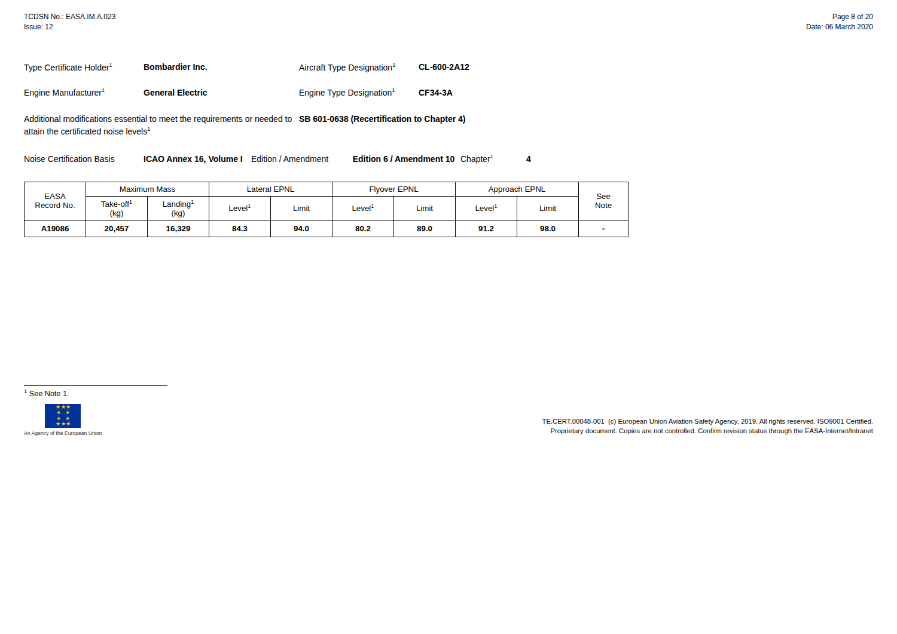TCDSN No.: EASA.IM.A.023
Issue: 12
Page 8 of 20
Date: 06 March 2020
Type Certificate Holder1
Bombardier Inc.
Aircraft Type Designation1
CL-600-2A12
Engine Manufacturer1
General Electric
Engine Type Designation1
CF34-3A
Additional modifications essential to meet the requirements or needed to attain the certificated noise levels1
SB 601-0638 (Recertification to Chapter 4)
Noise Certification Basis
ICAO Annex 16, Volume I
Edition / Amendment
Edition 6 / Amendment 10
Chapter1
4
| EASA Record No. | Maximum Mass | Lateral EPNL | Flyover EPNL | Approach EPNL | See Note |
| --- | --- | --- | --- | --- | --- |
| Take-off 1 (kg) | Landing 1 (kg) | Level 1 | Limit | Level 1 | Limit | Level 1 | Limit |
| A19086 | 20,457 | 16,329 | 84.3 | 94.0 | 80.2 | 89.0 | 91.2 | 98.0 | - |
1 See Note 1.
★ ★ ★
★ ★
★ ★
★ ★ ★
An Agency of the European Union
TE.CERT.00048-001 (c) European Union Aviation Safety Agency, 2019. All rights reserved. ISO9001 Certified.
Proprietary document. Copies are not controlled. Confirm revision status through the EASA-Internet/Intranet